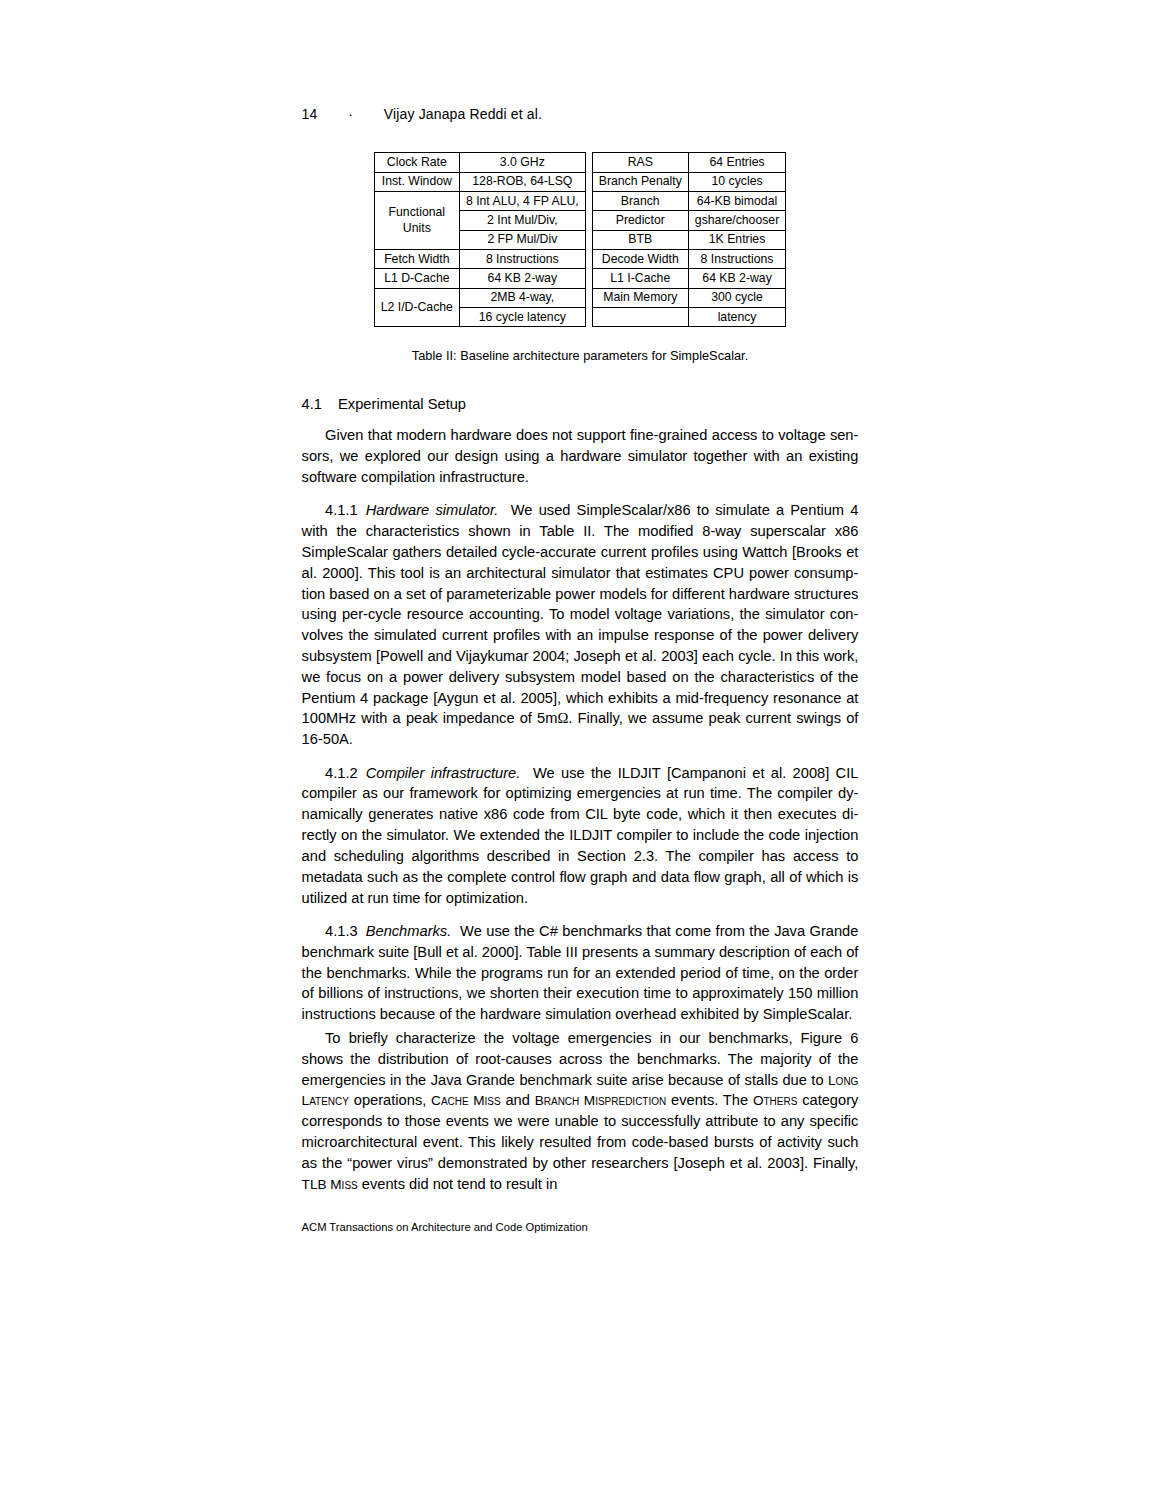14·Vijay Janapa Reddi et al.
| Clock Rate | 3.0 GHz | | RAS | 64 Entries |
| Inst. Window | 128-ROB, 64-LSQ | | Branch Penalty | 10 cycles |
| Functional Units | 8 Int ALU, 4 FP ALU, | | Branch | 64-KB bimodal |
| 2 Int Mul/Div, | | Predictor | gshare/chooser |
| 2 FP Mul/Div | | BTB | 1K Entries |
| Fetch Width | 8 Instructions | | Decode Width | 8 Instructions |
| L1 D-Cache | 64 KB 2-way | | L1 I-Cache | 64 KB 2-way |
| L2 I/D-Cache | 2MB 4-way, | | Main Memory | 300 cycle |
| 16 cycle latency | | | latency |
Table II: Baseline architecture parameters for SimpleScalar.
4.1 Experimental Setup
Given that modern hardware does not support fine-grained access to voltage sensors, we explored our design using a hardware simulator together with an existing software compilation infrastructure.
4.1.1 Hardware simulator. We used SimpleScalar/x86 to simulate a Pentium 4 with the characteristics shown in Table II. The modified 8-way superscalar x86 SimpleScalar gathers detailed cycle-accurate current profiles using Wattch [Brooks et al. 2000]. This tool is an architectural simulator that estimates CPU power consumption based on a set of parameterizable power models for different hardware structures using per-cycle resource accounting. To model voltage variations, the simulator convolves the simulated current profiles with an impulse response of the power delivery subsystem [Powell and Vijaykumar 2004; Joseph et al. 2003] each cycle. In this work, we focus on a power delivery subsystem model based on the characteristics of the Pentium 4 package [Aygun et al. 2005], which exhibits a mid-frequency resonance at 100MHz with a peak impedance of 5mΩ. Finally, we assume peak current swings of 16-50A.
4.1.2 Compiler infrastructure. We use the ILDJIT [Campanoni et al. 2008] CIL compiler as our framework for optimizing emergencies at run time. The compiler dynamically generates native x86 code from CIL byte code, which it then executes directly on the simulator. We extended the ILDJIT compiler to include the code injection and scheduling algorithms described in Section 2.3. The compiler has access to metadata such as the complete control flow graph and data flow graph, all of which is utilized at run time for optimization.
4.1.3 Benchmarks. We use the C# benchmarks that come from the Java Grande benchmark suite [Bull et al. 2000]. Table III presents a summary description of each of the benchmarks. While the programs run for an extended period of time, on the order of billions of instructions, we shorten their execution time to approximately 150 million instructions because of the hardware simulation overhead exhibited by SimpleScalar.
To briefly characterize the voltage emergencies in our benchmarks, Figure 6 shows the distribution of root-causes across the benchmarks. The majority of the emergencies in the Java Grande benchmark suite arise because of stalls due to Long Latency operations, Cache Miss and Branch Misprediction events. The Others category corresponds to those events we were unable to successfully attribute to any specific microarchitectural event. This likely resulted from code-based bursts of activity such as the “power virus” demonstrated by other researchers [Joseph et al. 2003]. Finally, TLB Miss events did not tend to result in
ACM Transactions on Architecture and Code Optimization